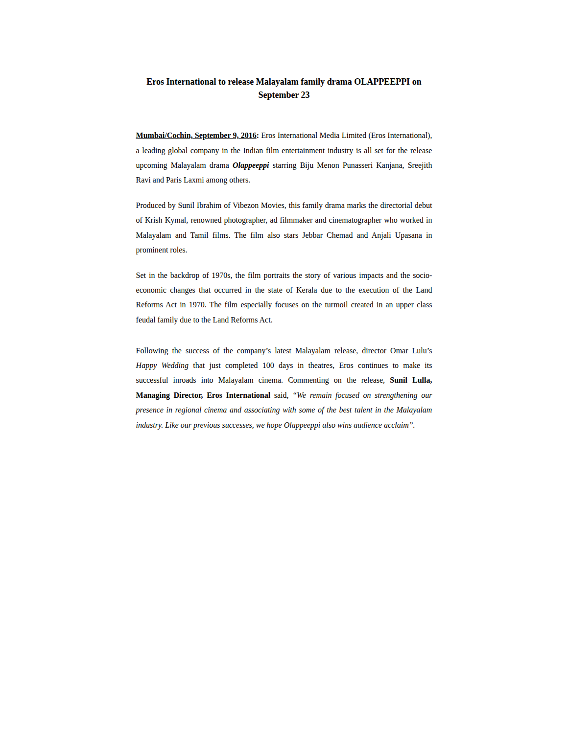Eros International to release Malayalam family drama OLAPPEEPPI on September 23
Mumbai/Cochin, September 9, 2016: Eros International Media Limited (Eros International), a leading global company in the Indian film entertainment industry is all set for the release upcoming Malayalam drama Olappeeppi starring Biju Menon Punasseri Kanjana, Sreejith Ravi and Paris Laxmi among others.
Produced by Sunil Ibrahim of Vibezon Movies, this family drama marks the directorial debut of Krish Kymal, renowned photographer, ad filmmaker and cinematographer who worked in Malayalam and Tamil films. The film also stars Jebbar Chemad and Anjali Upasana in prominent roles.
Set in the backdrop of 1970s, the film portraits the story of various impacts and the socio-economic changes that occurred in the state of Kerala due to the execution of the Land Reforms Act in 1970. The film especially focuses on the turmoil created in an upper class feudal family due to the Land Reforms Act.
Following the success of the company’s latest Malayalam release, director Omar Lulu’s Happy Wedding that just completed 100 days in theatres, Eros continues to make its successful inroads into Malayalam cinema. Commenting on the release, Sunil Lulla, Managing Director, Eros International said, “We remain focused on strengthening our presence in regional cinema and associating with some of the best talent in the Malayalam industry. Like our previous successes, we hope Olappeeppi also wins audience acclaim”.